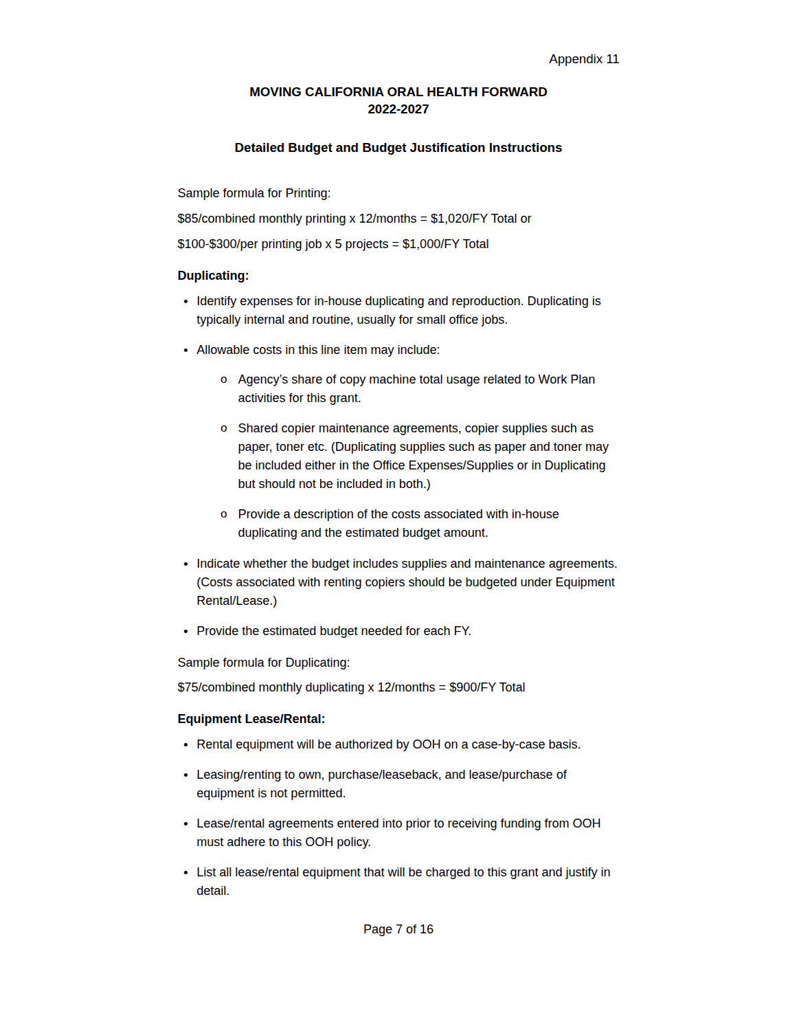Appendix 11
MOVING CALIFORNIA ORAL HEALTH FORWARD
2022-2027
Detailed Budget and Budget Justification Instructions
Sample formula for Printing:
$85/combined monthly printing x 12/months = $1,020/FY Total or
$100-$300/per printing job x 5 projects = $1,000/FY Total
Duplicating:
Identify expenses for in-house duplicating and reproduction. Duplicating is typically internal and routine, usually for small office jobs.
Allowable costs in this line item may include:
Agency’s share of copy machine total usage related to Work Plan activities for this grant.
Shared copier maintenance agreements, copier supplies such as paper, toner etc. (Duplicating supplies such as paper and toner may be included either in the Office Expenses/Supplies or in Duplicating but should not be included in both.)
Provide a description of the costs associated with in-house duplicating and the estimated budget amount.
Indicate whether the budget includes supplies and maintenance agreements. (Costs associated with renting copiers should be budgeted under Equipment Rental/Lease.)
Provide the estimated budget needed for each FY.
Sample formula for Duplicating:
$75/combined monthly duplicating x 12/months = $900/FY Total
Equipment Lease/Rental:
Rental equipment will be authorized by OOH on a case-by-case basis.
Leasing/renting to own, purchase/leaseback, and lease/purchase of equipment is not permitted.
Lease/rental agreements entered into prior to receiving funding from OOH must adhere to this OOH policy.
List all lease/rental equipment that will be charged to this grant and justify in detail.
Page 7 of 16